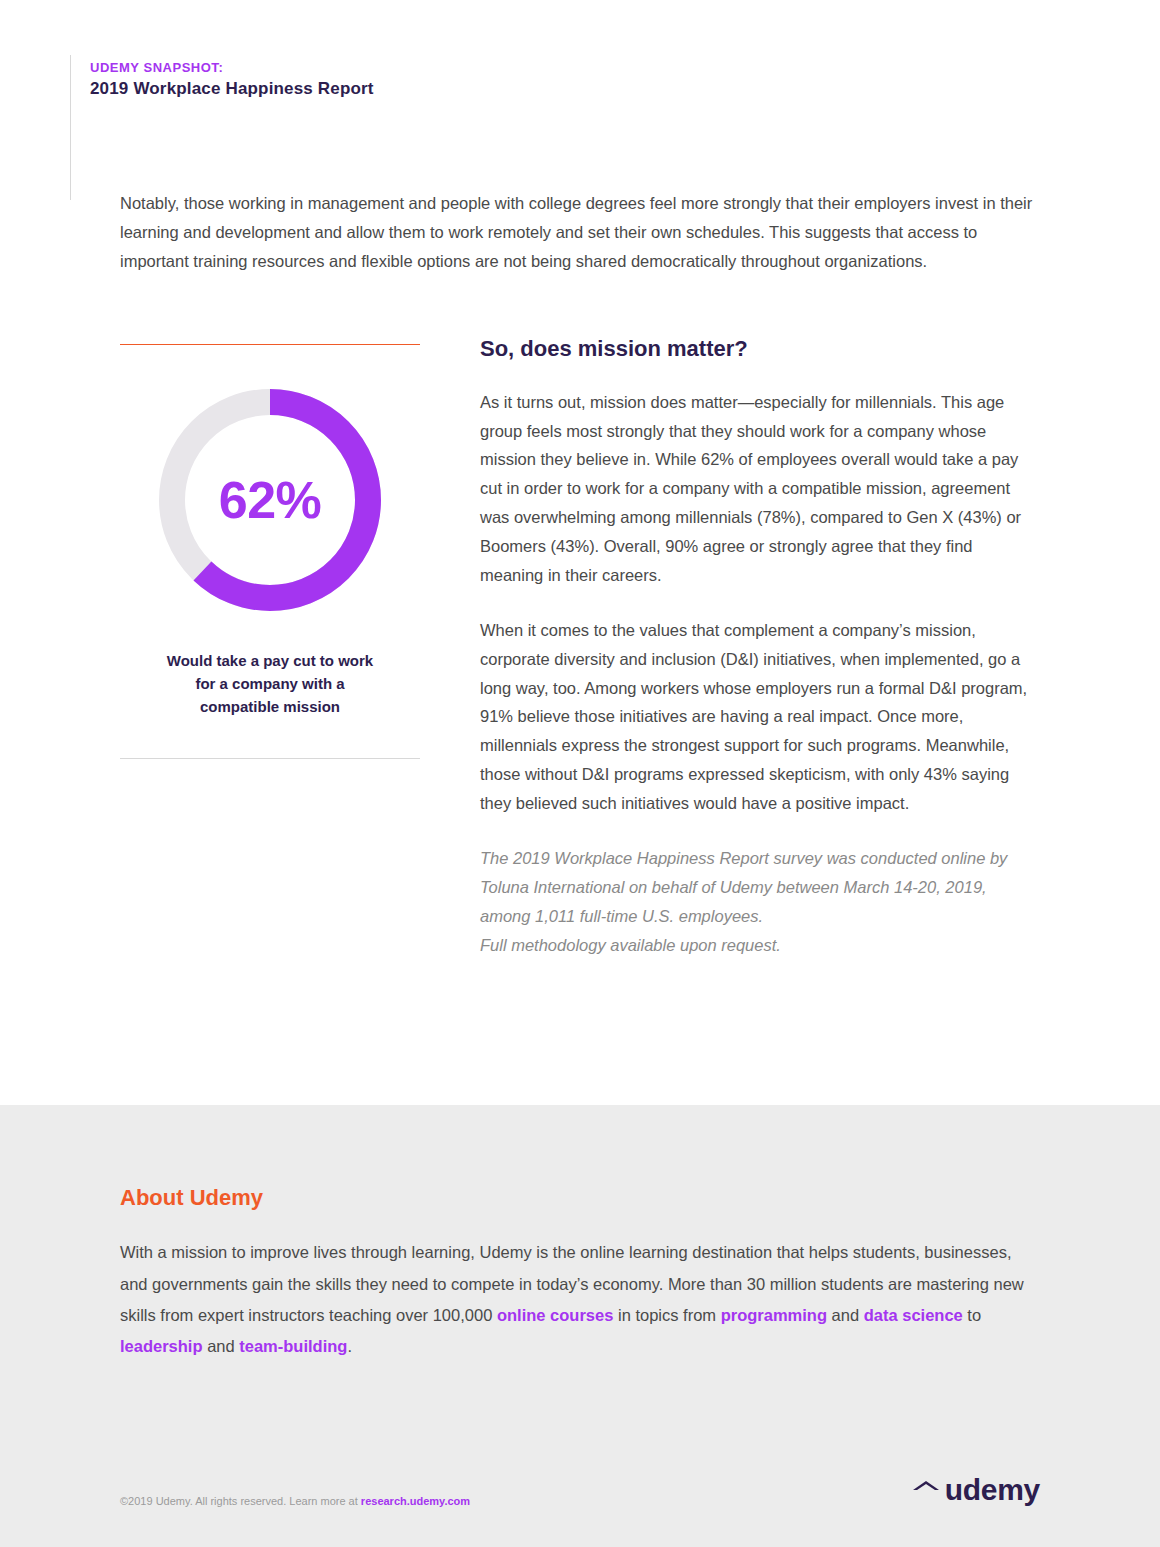UDEMY SNAPSHOT:
2019 Workplace Happiness Report
Notably, those working in management and people with college degrees feel more strongly that their employers invest in their learning and development and allow them to work remotely and set their own schedules. This suggests that access to important training resources and flexible options are not being shared democratically throughout organizations.
62%
Would take a pay cut to work for a company with a compatible mission
So, does mission matter?
As it turns out, mission does matter—especially for millennials. This age group feels most strongly that they should work for a company whose mission they believe in. While 62% of employees overall would take a pay cut in order to work for a company with a compatible mission, agreement was overwhelming among millennials (78%), compared to Gen X (43%) or Boomers (43%). Overall, 90% agree or strongly agree that they find meaning in their careers.
When it comes to the values that complement a company’s mission, corporate diversity and inclusion (D&I) initiatives, when implemented, go a long way, too. Among workers whose employers run a formal D&I program, 91% believe those initiatives are having a real impact. Once more, millennials express the strongest support for such programs. Meanwhile, those without D&I programs expressed skepticism, with only 43% saying they believed such initiatives would have a positive impact.
The 2019 Workplace Happiness Report survey was conducted online by Toluna International on behalf of Udemy between March 14-20, 2019, among 1,011 full-time U.S. employees.
Full methodology available upon request.
About Udemy
With a mission to improve lives through learning, Udemy is the online learning destination that helps students, businesses, and governments gain the skills they need to compete in today’s economy. More than 30 million students are mastering new skills from expert instructors teaching over 100,000 online courses in topics from programming and data science to leadership and team-building.
©2019 Udemy. All rights reserved. Learn more at research.udemy.com
udemy